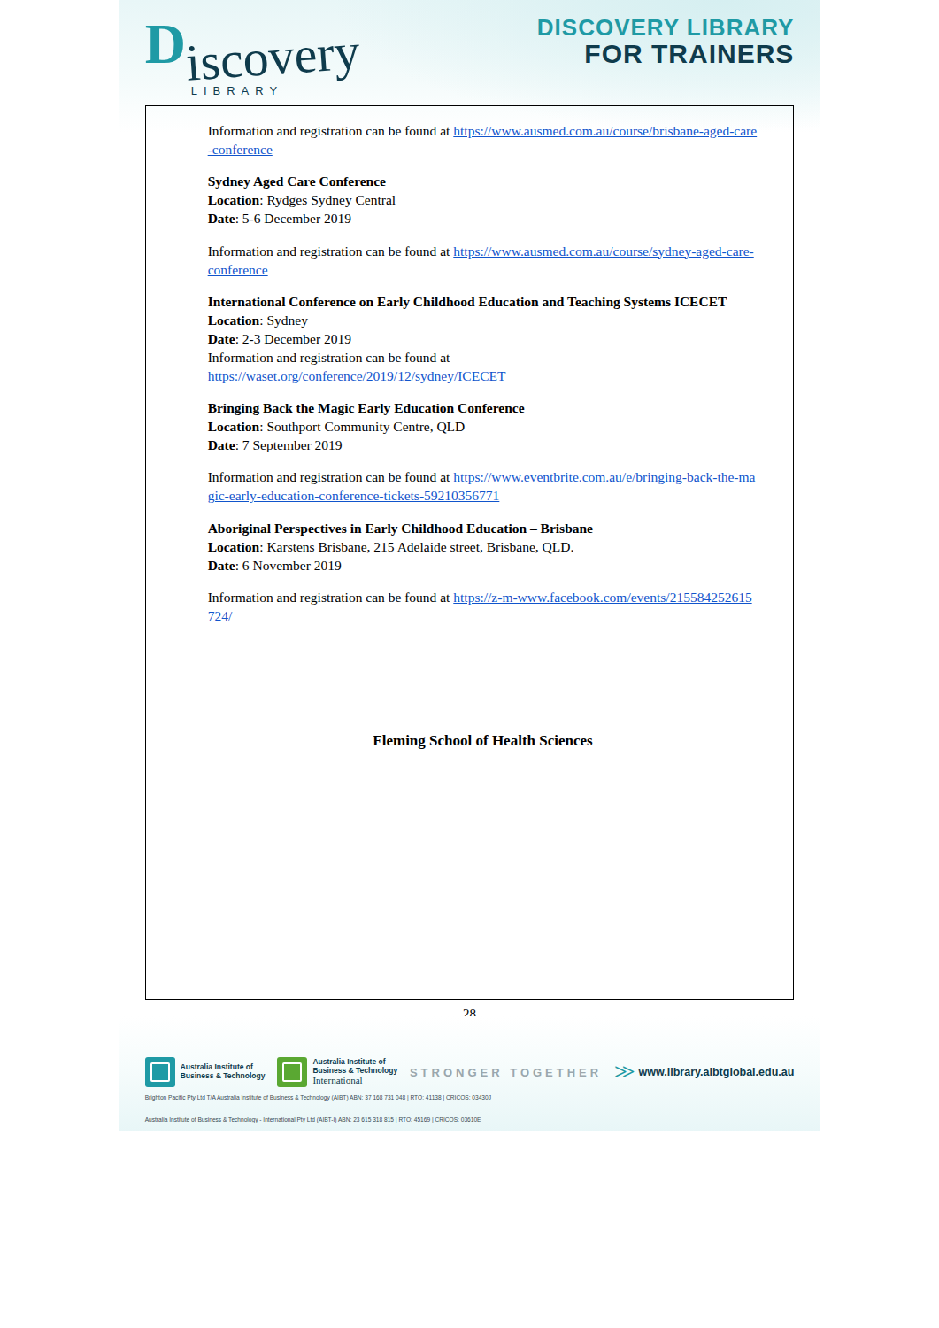D
iscovery
LIBRARY
DISCOVERY LIBRARY
FOR TRAINERS
Information and registration can be found at https://www.ausmed.com.au/course/brisbane-aged-care-conference
Sydney Aged Care Conference
Location: Rydges Sydney Central
Date: 5-6 December 2019
Information and registration can be found at https://www.ausmed.com.au/course/sydney-aged-care-conference
International Conference on Early Childhood Education and Teaching Systems ICECET
Location: Sydney
Date: 2-3 December 2019
Information and registration can be found at
https://waset.org/conference/2019/12/sydney/ICECET
Bringing Back the Magic Early Education Conference
Location: Southport Community Centre, QLD
Date: 7 September 2019
Information and registration can be found at https://www.eventbrite.com.au/e/bringing-back-the-magic-early-education-conference-tickets-59210356771
Aboriginal Perspectives in Early Childhood Education – Brisbane
Location: Karstens Brisbane, 215 Adelaide street, Brisbane, QLD.
Date: 6 November 2019
Information and registration can be found at https://z-m-www.facebook.com/events/215584252615724/
Fleming School of Health Sciences
28
Australia Institute of
Business & Technology
Australia Institute of
Business & Technology
International
STRONGER TOGETHER
>> www.library.aibtglobal.edu.au
Brighton Pacific Pty Ltd T/A Australia Institute of Business & Technology (AIBT) ABN: 37 168 731 048 | RTO: 41138 | CRICOS: 03430J Australia Institute of Business & Technology - International Pty Ltd (AIBT-I) ABN: 23 615 318 815 | RTO: 45169 | CRICOS: 03610E